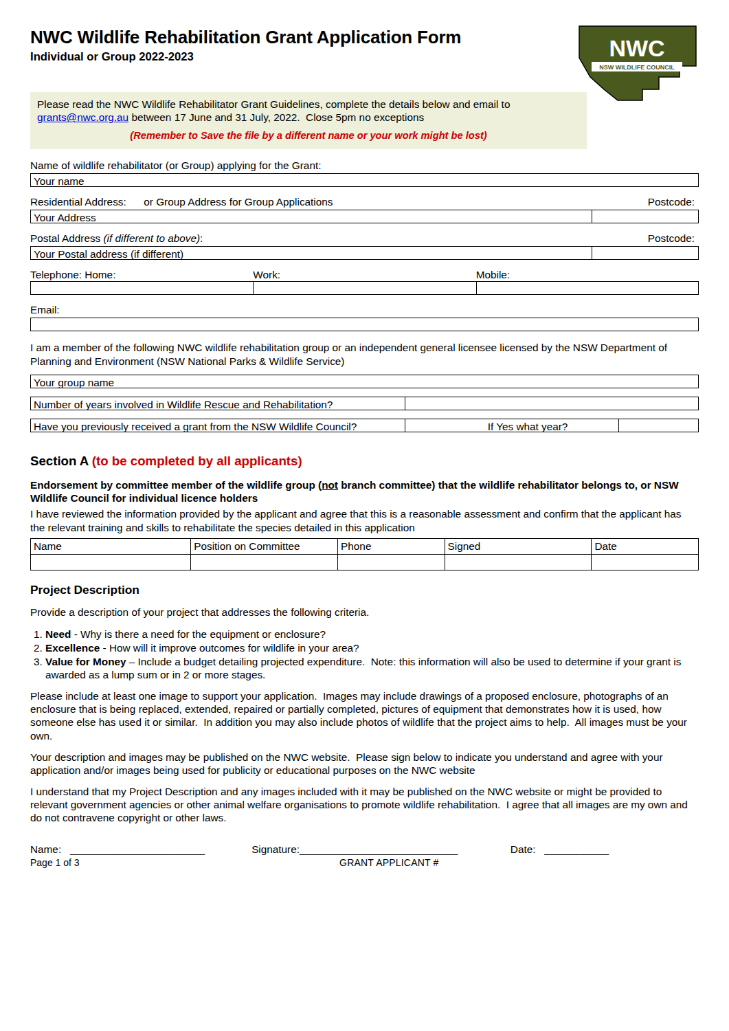NWC Wildlife Rehabilitation Grant Application Form
Individual or Group 2022-2023
NWC NSW WILDLIFE COUNCIL
Please read the NWC Wildlife Rehabilitator Grant Guidelines, complete the details below and email to grants@nwc.org.au between 17 June and 31 July, 2022. Close 5pm no exceptions
(Remember to Save the file by a different name or your work might be lost)
Name of wildlife rehabilitator (or Group) applying for the Grant:
Your name
Residential Address: or Group Address for Group ApplicationsPostcode:
| Your Address | |
Postal Address (if different to above):Postcode:
| Your Postal address (if different) | |
| Telephone: Home: | Work: | Mobile: |
Email:
I am a member of the following NWC wildlife rehabilitation group or an independent general licensee licensed by the NSW Department of Planning and Environment (NSW National Parks & Wildlife Service)
Your group name
| Number of years involved in Wildlife Rescue and Rehabilitation? | |
| Have you previously received a grant from the NSW Wildlife Council? | | If Yes what year? | |
Section A (to be completed by all applicants)
Endorsement by committee member of the wildlife group (not branch committee) that the wildlife rehabilitator belongs to, or NSW Wildlife Council for individual licence holders
I have reviewed the information provided by the applicant and agree that this is a reasonable assessment and confirm that the applicant has the relevant training and skills to rehabilitate the species detailed in this application
| Name | Position on Committee | Phone | Signed | Date |
| --- | --- | --- | --- | --- |
Project Description
Provide a description of your project that addresses the following criteria.
Need - Why is there a need for the equipment or enclosure?
Excellence - How will it improve outcomes for wildlife in your area?
Value for Money – Include a budget detailing projected expenditure. Note: this information will also be used to determine if your grant is awarded as a lump sum or in 2 or more stages.
Please include at least one image to support your application. Images may include drawings of a proposed enclosure, photographs of an enclosure that is being replaced, extended, repaired or partially completed, pictures of equipment that demonstrates how it is used, how someone else has used it or similar. In addition you may also include photos of wildlife that the project aims to help. All images must be your own.
Your description and images may be published on the NWC website. Please sign below to indicate you understand and agree with your application and/or images being used for publicity or educational purposes on the NWC website
I understand that my Project Description and any images included with it may be published on the NWC website or might be provided to relevant government agencies or other animal welfare organisations to promote wildlife rehabilitation. I agree that all images are my own and do not contravene copyright or other laws.
Name: _______________________ Signature:___________________________ Date: ___________
Page 1 of 3
GRANT APPLICANT #